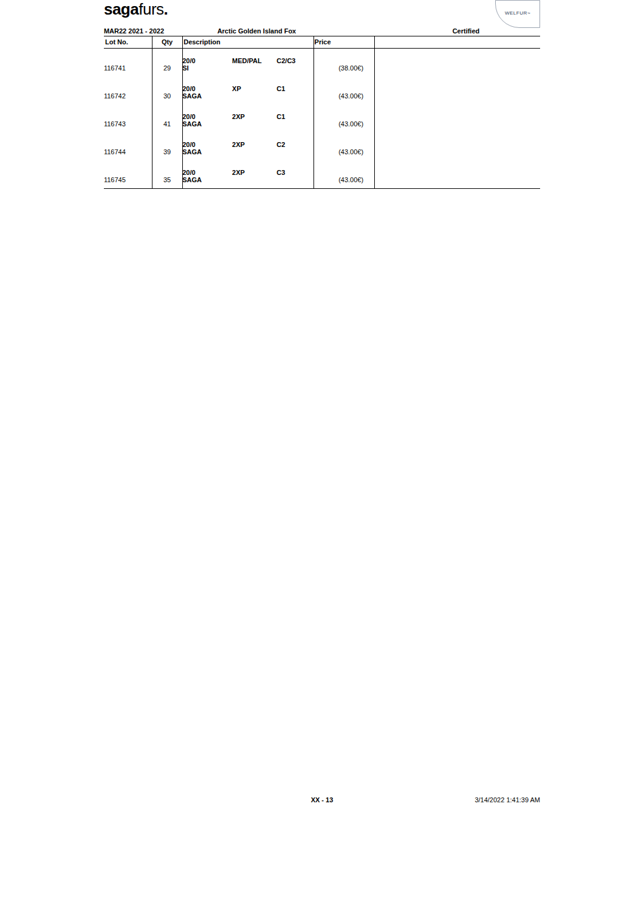WELFUR™
sagafurs.
MAR22 2021 - 2022
Arctic Golden Island Fox
Certified
| Lot No. | Qty | Description | Price | |
| --- | --- | --- | --- | --- |
| 116741 | 29 | 20/0 MED/PAL C2/C3 SI | (38.00€) | |
| 116742 | 30 | 20/0 XP C1 SAGA | (43.00€) | |
| 116743 | 41 | 20/0 2XP C1 SAGA | (43.00€) | |
| 116744 | 39 | 20/0 2XP C2 SAGA | (43.00€) | |
| 116745 | 35 | 20/0 2XP C3 SAGA | (43.00€) | |
XX - 13
3/14/2022 1:41:39 AM